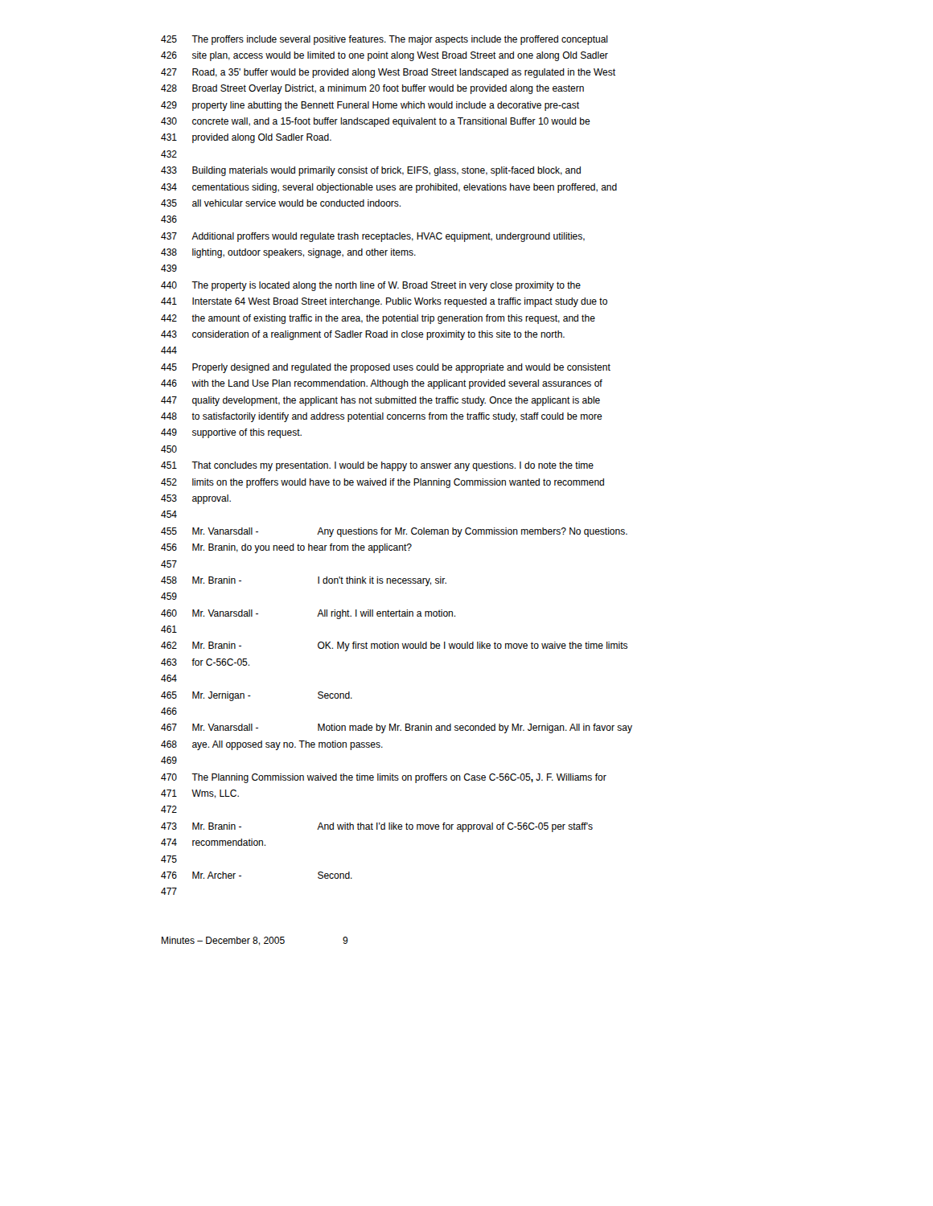425 The proffers include several positive features. The major aspects include the proffered conceptual
426 site plan, access would be limited to one point along West Broad Street and one along Old Sadler
427 Road, a 35' buffer would be provided along West Broad Street landscaped as regulated in the West
428 Broad Street Overlay District, a minimum 20 foot buffer would be provided along the eastern
429 property line abutting the Bennett Funeral Home which would include a decorative pre-cast
430 concrete wall, and a 15-foot buffer landscaped equivalent to a Transitional Buffer 10 would be
431 provided along Old Sadler Road.
432
433 Building materials would primarily consist of brick, EIFS, glass, stone, split-faced block, and
434 cementatious siding, several objectionable uses are prohibited, elevations have been proffered, and
435 all vehicular service would be conducted indoors.
436
437 Additional proffers would regulate trash receptacles, HVAC equipment, underground utilities,
438 lighting, outdoor speakers, signage, and other items.
439
440 The property is located along the north line of W. Broad Street in very close proximity to the
441 Interstate 64 West Broad Street interchange. Public Works requested a traffic impact study due to
442 the amount of existing traffic in the area, the potential trip generation from this request, and the
443 consideration of a realignment of Sadler Road in close proximity to this site to the north.
444
445 Properly designed and regulated the proposed uses could be appropriate and would be consistent
446 with the Land Use Plan recommendation. Although the applicant provided several assurances of
447 quality development, the applicant has not submitted the traffic study. Once the applicant is able
448 to satisfactorily identify and address potential concerns from the traffic study, staff could be more
449 supportive of this request.
450
451 That concludes my presentation. I would be happy to answer any questions. I do note the time
452 limits on the proffers would have to be waived if the Planning Commission wanted to recommend
453 approval.
454
455 Mr. Vanarsdall -Any questions for Mr. Coleman by Commission members? No questions.
456 Mr. Branin, do you need to hear from the applicant?
457
458 Mr. Branin -I don't think it is necessary, sir.
459
460 Mr. Vanarsdall -All right. I will entertain a motion.
461
462 Mr. Branin -OK. My first motion would be I would like to move to waive the time limits
463 for C-56C-05.
464
465 Mr. Jernigan -Second.
466
467 Mr. Vanarsdall -Motion made by Mr. Branin and seconded by Mr. Jernigan. All in favor say
468 aye. All opposed say no. The motion passes.
469
470 The Planning Commission waived the time limits on proffers on Case C-56C-05, J. F. Williams for
471 Wms, LLC.
472
473 Mr. Branin -And with that I'd like to move for approval of C-56C-05 per staff's
474 recommendation.
475
476 Mr. Archer -Second.
477
Minutes – December 8, 2005 9